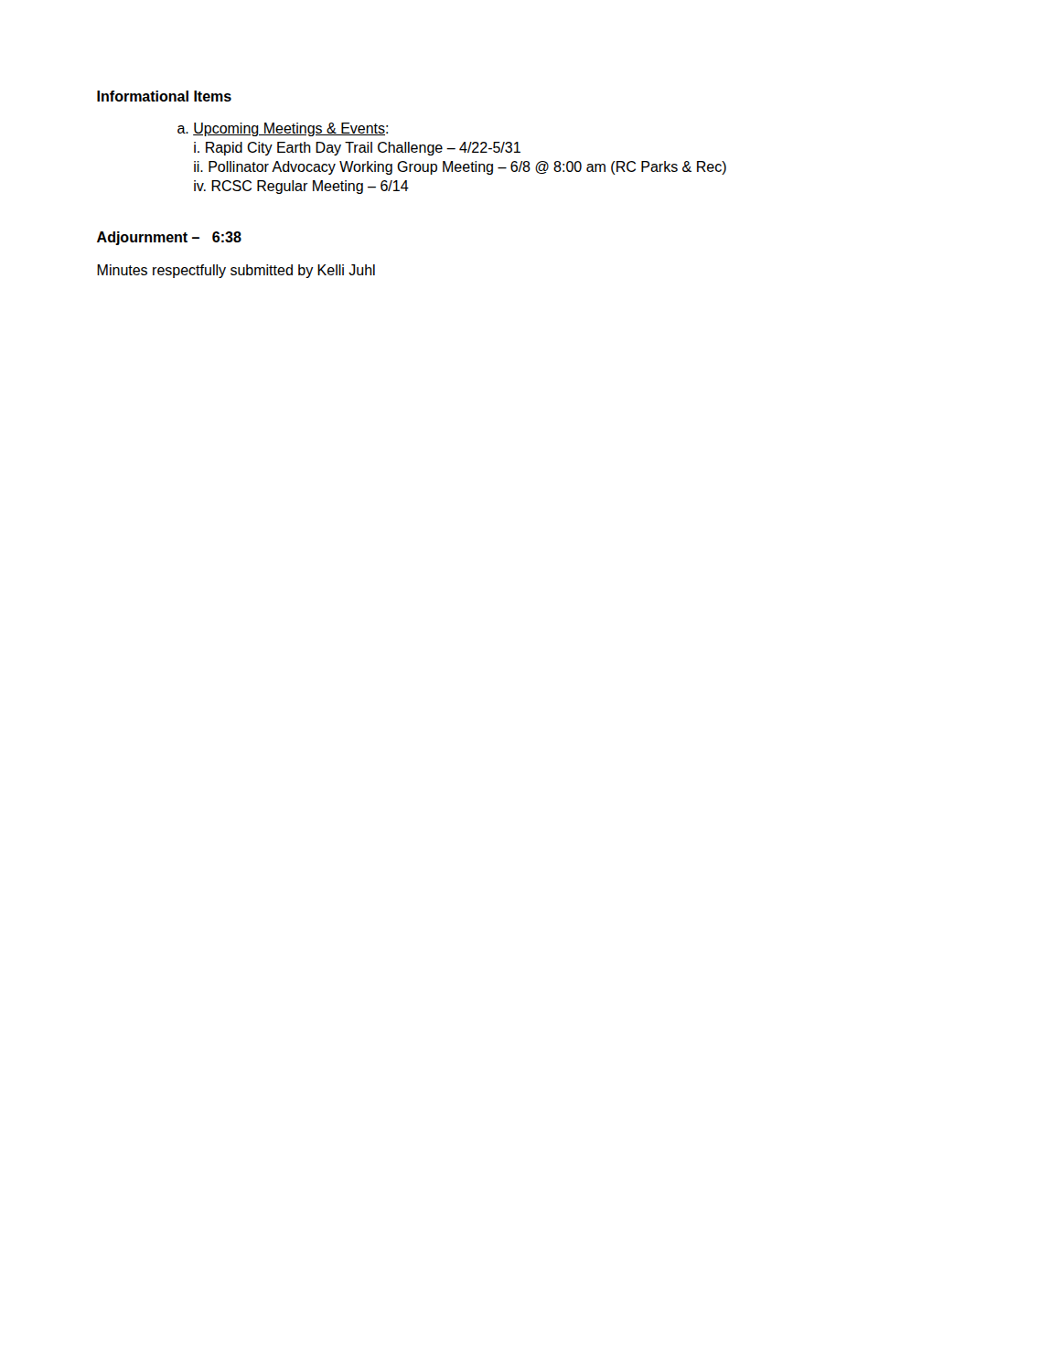Informational Items
Upcoming Meetings & Events:
i. Rapid City Earth Day Trail Challenge – 4/22-5/31
ii. Pollinator Advocacy Working Group Meeting – 6/8 @ 8:00 am (RC Parks & Rec)
iv. RCSC Regular Meeting – 6/14
Adjournment – 6:38
Minutes respectfully submitted by Kelli Juhl